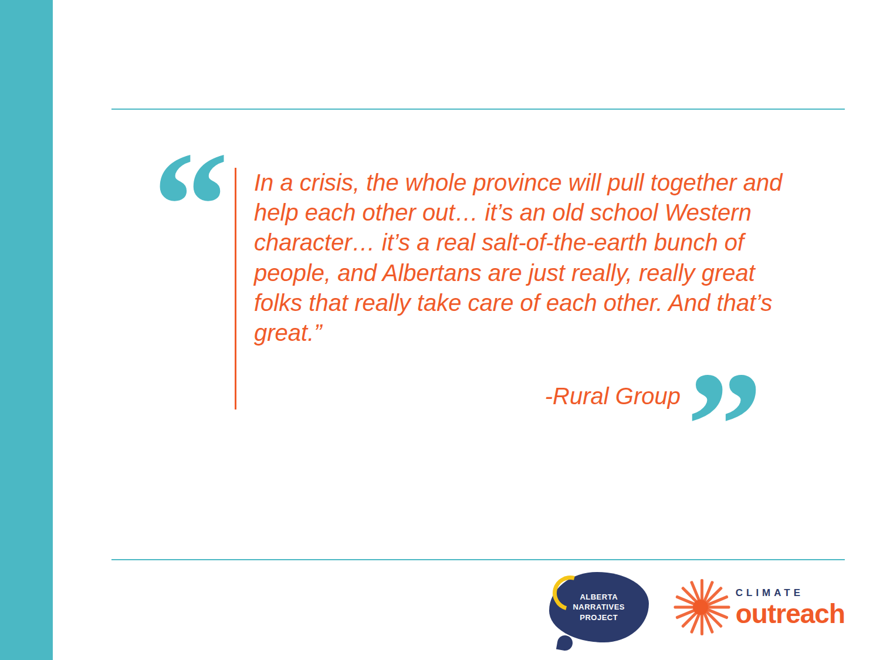“
In a crisis, the whole province will pull together and help each other out… it’s an old school Western character… it’s a real salt-of-the-earth bunch of people, and Albertans are just really, really great folks that really take care of each other. And that’s great.”
-Rural Group
”
ALBERTA NARRATIVES PROJECT
CLIMATE
outreach